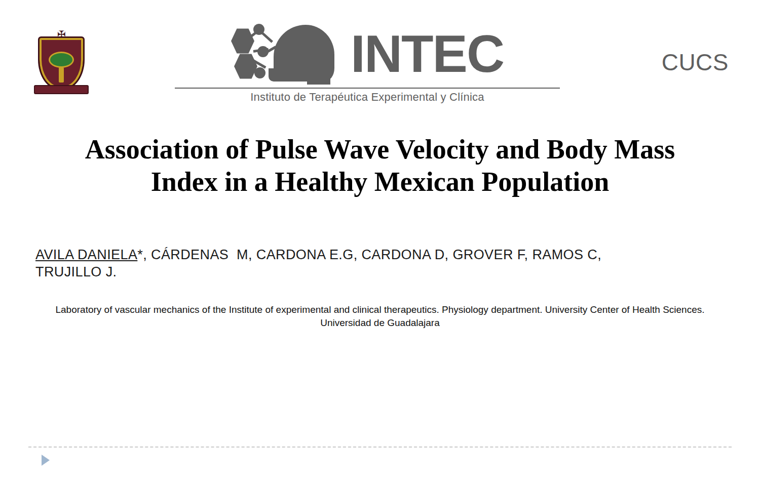✠
INTEC
Instituto de Terapéutica Experimental y Clínica
CUCS
Association of Pulse Wave Velocity and Body Mass Index in a Healthy Mexican Population
AVILA DANIELA*, CÁRDENAS M, CARDONA E.G, CARDONA D, GROVER F, RAMOS C, TRUJILLO J.
Laboratory of vascular mechanics of the Institute of experimental and clinical therapeutics. Physiology department. University Center of Health Sciences. Universidad de Guadalajara